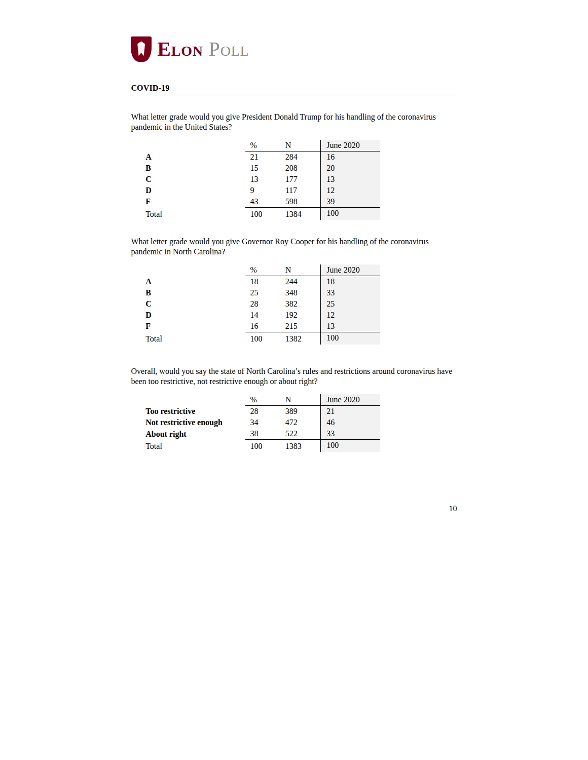Elon Poll
COVID-19
What letter grade would you give President Donald Trump for his handling of the coronavirus pandemic in the United States?
| | % | N | June 2020 |
| --- | --- | --- | --- |
| A | 21 | 284 | 16 |
| B | 15 | 208 | 20 |
| C | 13 | 177 | 13 |
| D | 9 | 117 | 12 |
| F | 43 | 598 | 39 |
| Total | 100 | 1384 | 100 |
What letter grade would you give Governor Roy Cooper for his handling of the coronavirus pandemic in North Carolina?
| | % | N | June 2020 |
| --- | --- | --- | --- |
| A | 18 | 244 | 18 |
| B | 25 | 348 | 33 |
| C | 28 | 382 | 25 |
| D | 14 | 192 | 12 |
| F | 16 | 215 | 13 |
| Total | 100 | 1382 | 100 |
Overall, would you say the state of North Carolina’s rules and restrictions around coronavirus have been too restrictive, not restrictive enough or about right?
| | % | N | June 2020 |
| --- | --- | --- | --- |
| Too restrictive | 28 | 389 | 21 |
| Not restrictive enough | 34 | 472 | 46 |
| About right | 38 | 522 | 33 |
| Total | 100 | 1383 | 100 |
10